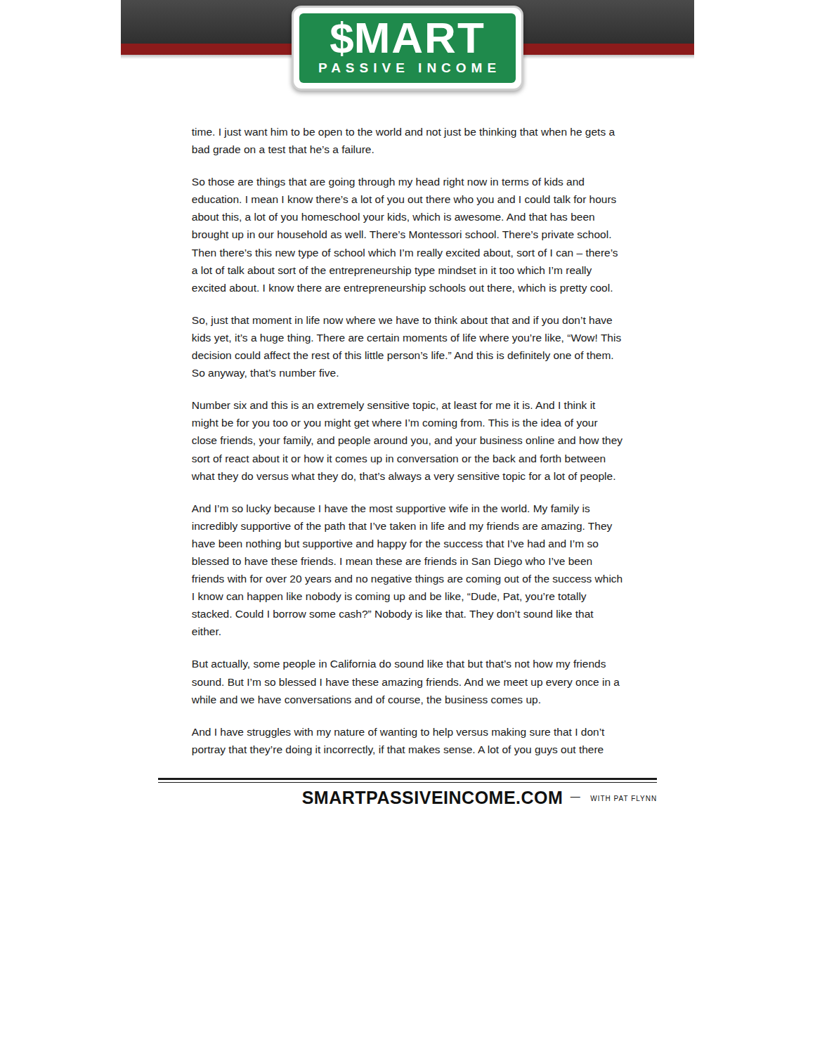$MART
PASSIVE INCOME
time. I just want him to be open to the world and not just be thinking that when he gets a bad grade on a test that he’s a failure.
So those are things that are going through my head right now in terms of kids and education. I mean I know there’s a lot of you out there who you and I could talk for hours about this, a lot of you homeschool your kids, which is awesome. And that has been brought up in our household as well. There’s Montessori school. There’s private school. Then there’s this new type of school which I’m really excited about, sort of I can – there’s a lot of talk about sort of the entrepreneurship type mindset in it too which I’m really excited about. I know there are entrepreneurship schools out there, which is pretty cool.
So, just that moment in life now where we have to think about that and if you don’t have kids yet, it’s a huge thing. There are certain moments of life where you’re like, “Wow! This decision could affect the rest of this little person’s life.” And this is definitely one of them. So anyway, that’s number five.
Number six and this is an extremely sensitive topic, at least for me it is. And I think it might be for you too or you might get where I’m coming from. This is the idea of your close friends, your family, and people around you, and your business online and how they sort of react about it or how it comes up in conversation or the back and forth between what they do versus what they do, that’s always a very sensitive topic for a lot of people.
And I’m so lucky because I have the most supportive wife in the world. My family is incredibly supportive of the path that I’ve taken in life and my friends are amazing. They have been nothing but supportive and happy for the success that I’ve had and I’m so blessed to have these friends. I mean these are friends in San Diego who I’ve been friends with for over 20 years and no negative things are coming out of the success which I know can happen like nobody is coming up and be like, “Dude, Pat, you’re totally stacked. Could I borrow some cash?” Nobody is like that. They don’t sound like that either.
But actually, some people in California do sound like that but that’s not how my friends sound. But I’m so blessed I have these amazing friends. And we meet up every once in a while and we have conversations and of course, the business comes up.
And I have struggles with my nature of wanting to help versus making sure that I don’t portray that they’re doing it incorrectly, if that makes sense. A lot of you guys out there
SMARTPASSIVEINCOME.COM — WITH PAT FLYNN